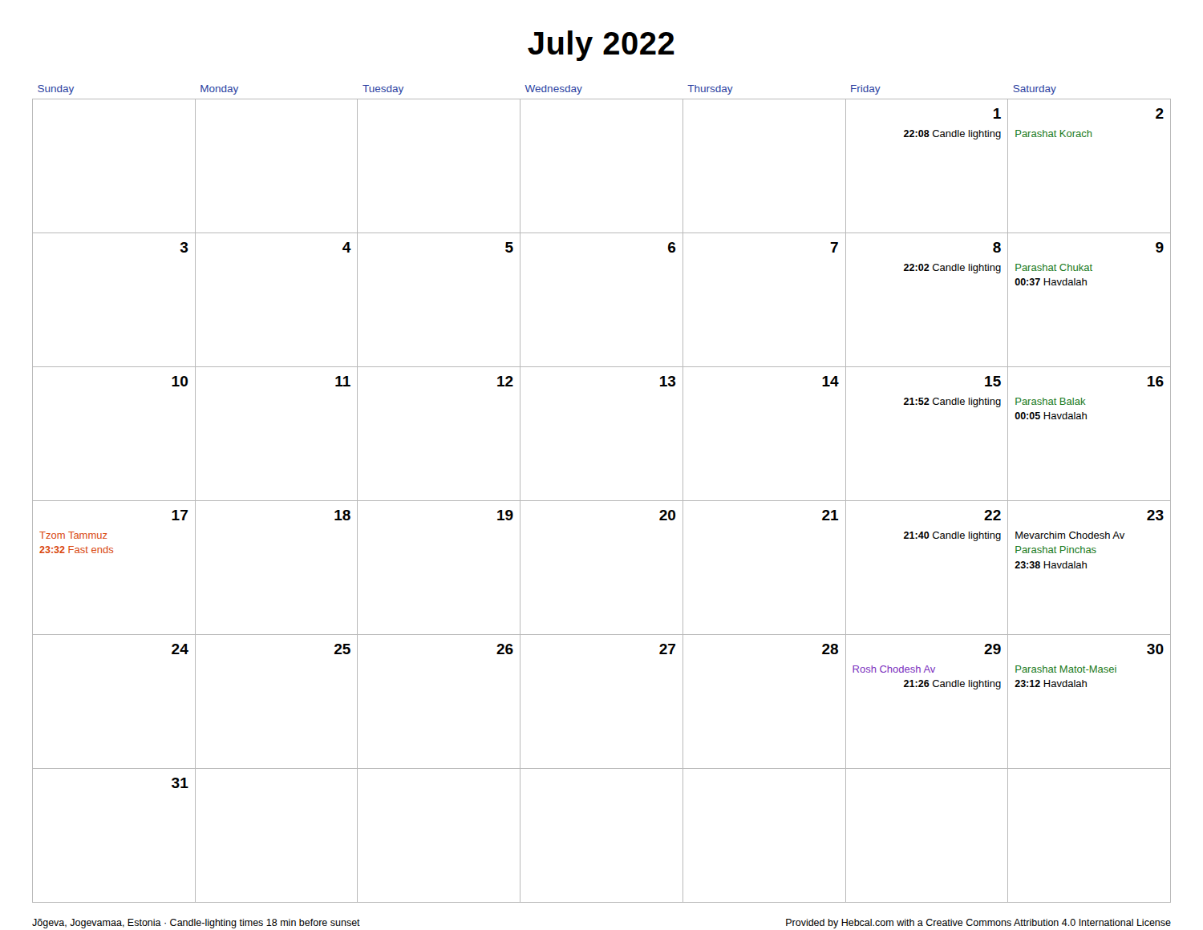July 2022
| Sunday | Monday | Tuesday | Wednesday | Thursday | Friday | Saturday |
| --- | --- | --- | --- | --- | --- | --- |
| | | | | | 1 22:08 Candle lighting | 2 Parashat Korach |
| 3 | 4 | 5 | 6 | 7 | 8 22:02 Candle lighting | 9 Parashat Chukat 00:37 Havdalah |
| 10 | 11 | 12 | 13 | 14 | 15 21:52 Candle lighting | 16 Parashat Balak 00:05 Havdalah |
| 17 Tzom Tammuz 23:32 Fast ends | 18 | 19 | 20 | 21 | 22 21:40 Candle lighting | 23 Mevarchim Chodesh Av Parashat Pinchas 23:38 Havdalah |
| 24 | 25 | 26 | 27 | 28 | 29 Rosh Chodesh Av 21:26 Candle lighting | 30 Parashat Matot-Masei 23:12 Havdalah |
| 31 | | | | | | |
Jõgeva, Jogevamaa, Estonia · Candle-lighting times 18 min before sunset
Provided by Hebcal.com with a Creative Commons Attribution 4.0 International License